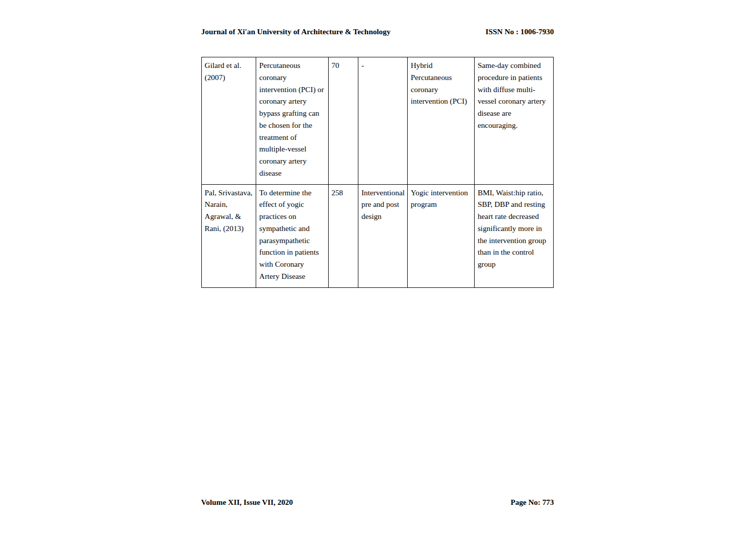Journal of Xi'an University of Architecture & Technology
ISSN No : 1006-7930
| Gilard et al. (2007) | Percutaneous coronary intervention (PCI) or coronary artery bypass grafting can be chosen for the treatment of multiple-vessel coronary artery disease | 70 | - | Hybrid Percutaneous coronary intervention (PCI) | Same-day combined procedure in patients with diffuse multi-vessel coronary artery disease are encouraging. |
| Pal, Srivastava, Narain, Agrawal, & Rani, (2013) | To determine the effect of yogic practices on sympathetic and parasympathetic function in patients with Coronary Artery Disease | 258 | Interventional pre and post design | Yogic intervention program | BMI, Waist:hip ratio, SBP, DBP and resting heart rate decreased significantly more in the intervention group than in the control group |
Volume XII, Issue VII, 2020
Page No: 773